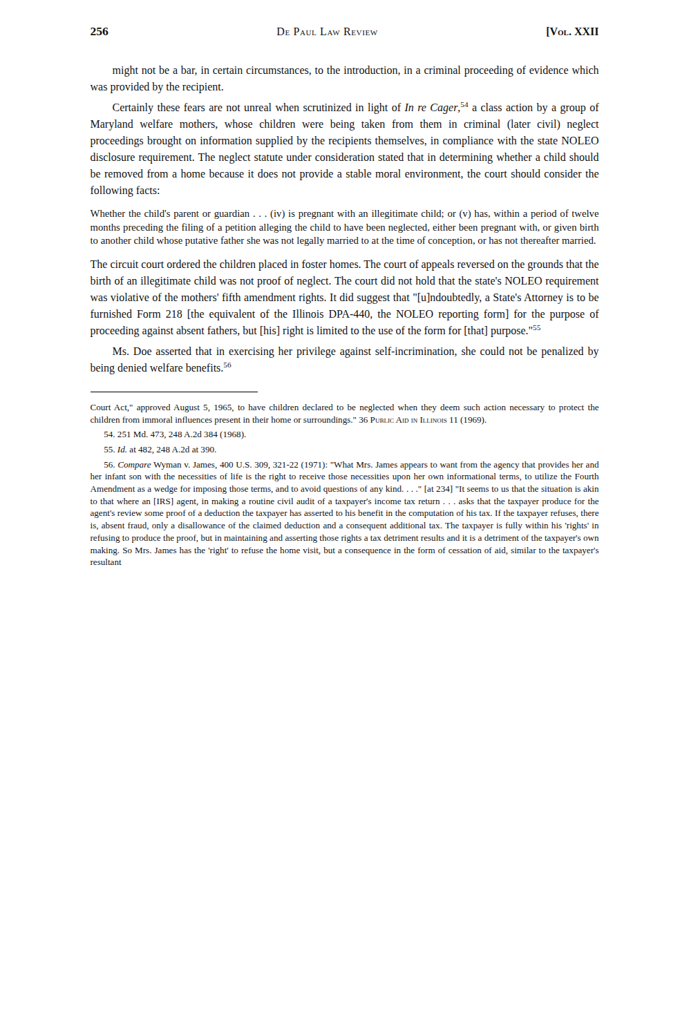256 De Paul Law Review [Vol. XXII
might not be a bar, in certain circumstances, to the introduction, in a criminal proceeding of evidence which was provided by the recipient.
Certainly these fears are not unreal when scrutinized in light of In re Cager,54 a class action by a group of Maryland welfare mothers, whose children were being taken from them in criminal (later civil) neglect proceedings brought on information supplied by the recipients themselves, in compliance with the state NOLEO disclosure requirement. The neglect statute under consideration stated that in determining whether a child should be removed from a home because it does not provide a stable moral environment, the court should consider the following facts:
Whether the child's parent or guardian . . . (iv) is pregnant with an illegitimate child; or (v) has, within a period of twelve months preceding the filing of a petition alleging the child to have been neglected, either been pregnant with, or given birth to another child whose putative father she was not legally married to at the time of conception, or has not thereafter married.
The circuit court ordered the children placed in foster homes. The court of appeals reversed on the grounds that the birth of an illegitimate child was not proof of neglect. The court did not hold that the state's NOLEO requirement was violative of the mothers' fifth amendment rights. It did suggest that "[u]ndoubtedly, a State's Attorney is to be furnished Form 218 [the equivalent of the Illinois DPA-440, the NOLEO reporting form] for the purpose of proceeding against absent fathers, but [his] right is limited to the use of the form for [that] purpose."55
Ms. Doe asserted that in exercising her privilege against self-incrimination, she could not be penalized by being denied welfare benefits.56
Court Act," approved August 5, 1965, to have children declared to be neglected when they deem such action necessary to protect the children from immoral influences present in their home or surroundings." 36 Public Aid in Illinois 11 (1969).
54. 251 Md. 473, 248 A.2d 384 (1968).
55. Id. at 482, 248 A.2d at 390.
56. Compare Wyman v. James, 400 U.S. 309, 321-22 (1971): "What Mrs. James appears to want from the agency that provides her and her infant son with the necessities of life is the right to receive those necessities upon her own informational terms, to utilize the Fourth Amendment as a wedge for imposing those terms, and to avoid questions of any kind. . . ." [at 234] "It seems to us that the situation is akin to that where an [IRS] agent, in making a routine civil audit of a taxpayer's income tax return . . . asks that the taxpayer produce for the agent's review some proof of a deduction the taxpayer has asserted to his benefit in the computation of his tax. If the taxpayer refuses, there is, absent fraud, only a disallowance of the claimed deduction and a consequent additional tax. The taxpayer is fully within his 'rights' in refusing to produce the proof, but in maintaining and asserting those rights a tax detriment results and it is a detriment of the taxpayer's own making. So Mrs. James has the 'right' to refuse the home visit, but a consequence in the form of cessation of aid, similar to the taxpayer's resultant